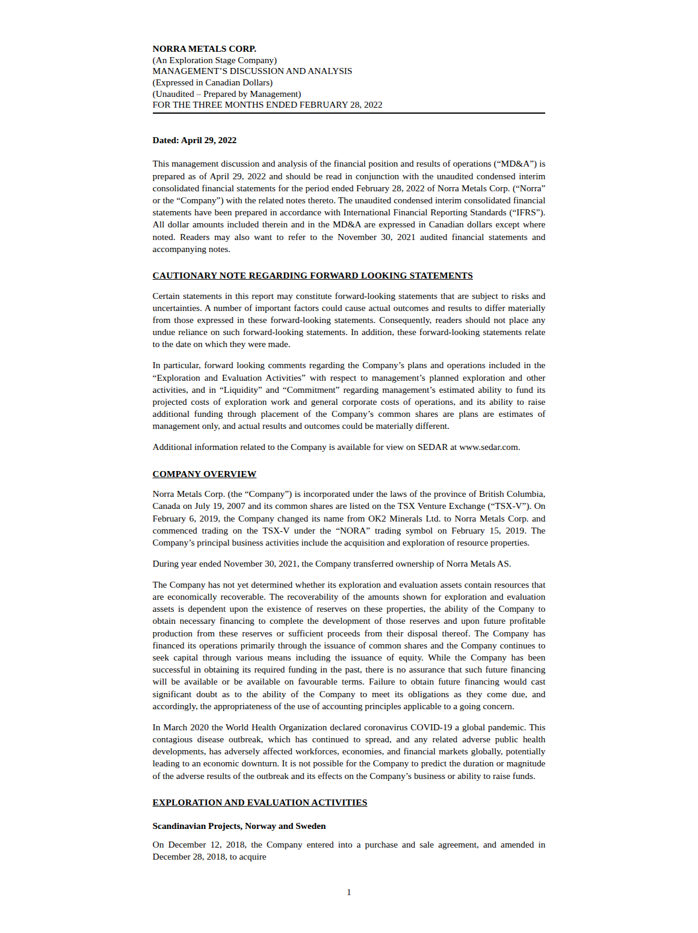NORRA METALS CORP.
(An Exploration Stage Company)
MANAGEMENT’S DISCUSSION AND ANALYSIS
(Expressed in Canadian Dollars)
(Unaudited – Prepared by Management)
FOR THE THREE MONTHS ENDED FEBRUARY 28, 2022
Dated: April 29, 2022
This management discussion and analysis of the financial position and results of operations (“MD&A”) is prepared as of April 29, 2022 and should be read in conjunction with the unaudited condensed interim consolidated financial statements for the period ended February 28, 2022 of Norra Metals Corp. (“Norra” or the “Company”) with the related notes thereto. The unaudited condensed interim consolidated financial statements have been prepared in accordance with International Financial Reporting Standards (“IFRS”). All dollar amounts included therein and in the MD&A are expressed in Canadian dollars except where noted. Readers may also want to refer to the November 30, 2021 audited financial statements and accompanying notes.
Cautionary Note Regarding Forward Looking Statements
Certain statements in this report may constitute forward-looking statements that are subject to risks and uncertainties. A number of important factors could cause actual outcomes and results to differ materially from those expressed in these forward-looking statements. Consequently, readers should not place any undue reliance on such forward-looking statements. In addition, these forward-looking statements relate to the date on which they were made.
In particular, forward looking comments regarding the Company’s plans and operations included in the “Exploration and Evaluation Activities” with respect to management’s planned exploration and other activities, and in “Liquidity” and “Commitment” regarding management’s estimated ability to fund its projected costs of exploration work and general corporate costs of operations, and its ability to raise additional funding through placement of the Company’s common shares are plans are estimates of management only, and actual results and outcomes could be materially different.
Additional information related to the Company is available for view on SEDAR at www.sedar.com.
Company Overview
Norra Metals Corp. (the “Company”) is incorporated under the laws of the province of British Columbia, Canada on July 19, 2007 and its common shares are listed on the TSX Venture Exchange (“TSX-V”). On February 6, 2019, the Company changed its name from OK2 Minerals Ltd. to Norra Metals Corp. and commenced trading on the TSX-V under the “NORA” trading symbol on February 15, 2019. The Company’s principal business activities include the acquisition and exploration of resource properties.
During year ended November 30, 2021, the Company transferred ownership of Norra Metals AS.
The Company has not yet determined whether its exploration and evaluation assets contain resources that are economically recoverable. The recoverability of the amounts shown for exploration and evaluation assets is dependent upon the existence of reserves on these properties, the ability of the Company to obtain necessary financing to complete the development of those reserves and upon future profitable production from these reserves or sufficient proceeds from their disposal thereof. The Company has financed its operations primarily through the issuance of common shares and the Company continues to seek capital through various means including the issuance of equity. While the Company has been successful in obtaining its required funding in the past, there is no assurance that such future financing will be available or be available on favourable terms. Failure to obtain future financing would cast significant doubt as to the ability of the Company to meet its obligations as they come due, and accordingly, the appropriateness of the use of accounting principles applicable to a going concern.
In March 2020 the World Health Organization declared coronavirus COVID-19 a global pandemic. This contagious disease outbreak, which has continued to spread, and any related adverse public health developments, has adversely affected workforces, economies, and financial markets globally, potentially leading to an economic downturn. It is not possible for the Company to predict the duration or magnitude of the adverse results of the outbreak and its effects on the Company’s business or ability to raise funds.
Exploration and Evaluation Activities
Scandinavian Projects, Norway and Sweden
On December 12, 2018, the Company entered into a purchase and sale agreement, and amended in December 28, 2018, to acquire
1